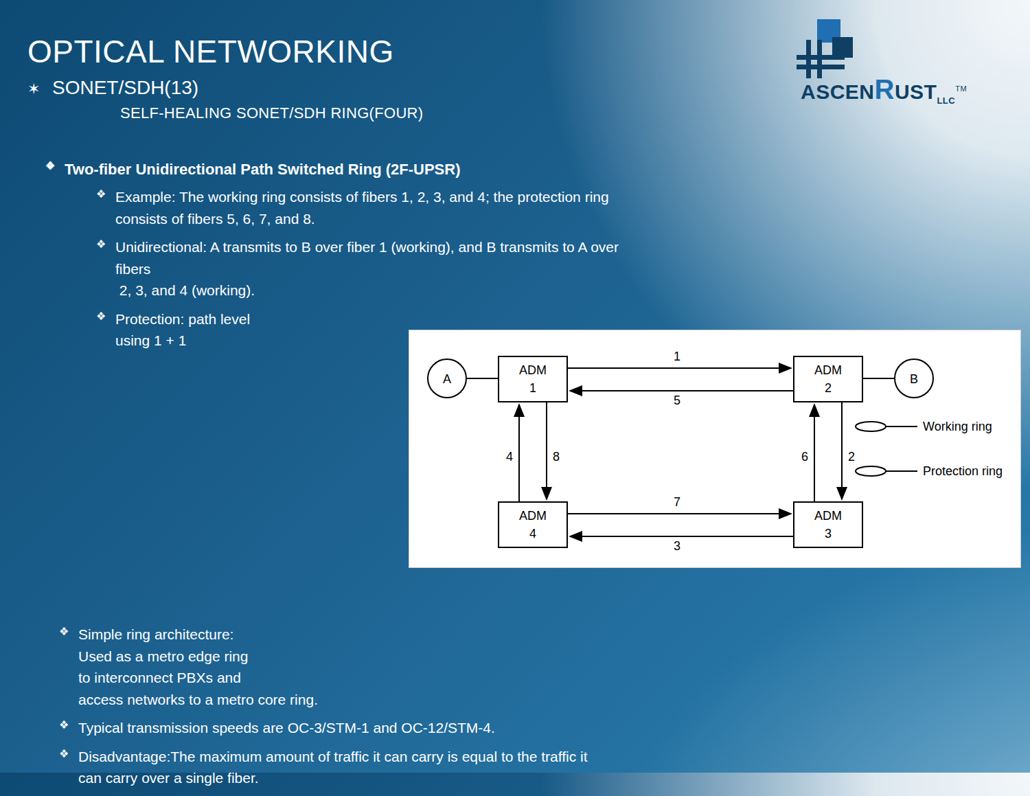ASCENRUSTLLC TM
OPTICAL NETWORKING
✶SONET/SDH(13)
SELF-HEALING SONET/SDH RING(FOUR)
Two-fiber Unidirectional Path Switched Ring (2F-UPSR)
Example: The working ring consists of fibers 1, 2, 3, and 4; the protection ring
consists of fibers 5, 6, 7, and 8.
Unidirectional: A transmits to B over fiber 1 (working), and B transmits to A over
fibers 2, 3, and 4 (working).
Protection: path level
using 1 + 1
A ADM 1 ADM 2 B ADM 4 ADM 3 1 5 4 8 6 2 7 3 Working ring Protection ring
Simple ring architecture:
Used as a metro edge ring to interconnect PBXs and access networks to a metro core ring.
Typical transmission speeds are OC-3/STM-1 and OC-12/STM-4.
Disadvantage:The maximum amount of traffic it can carry is equal to the traffic it
can carry over a single fiber.